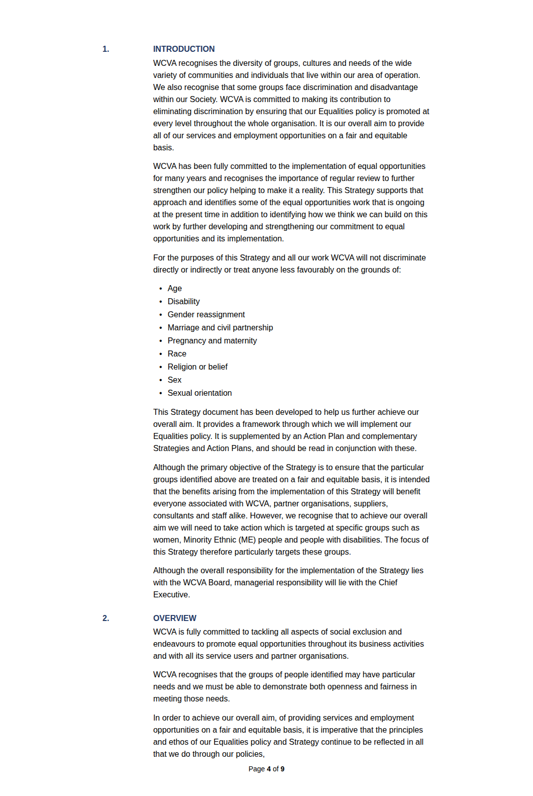1.
Introduction
WCVA recognises the diversity of groups, cultures and needs of the wide variety of communities and individuals that live within our area of operation. We also recognise that some groups face discrimination and disadvantage within our Society. WCVA is committed to making its contribution to eliminating discrimination by ensuring that our Equalities policy is promoted at every level throughout the whole organisation. It is our overall aim to provide all of our services and employment opportunities on a fair and equitable basis.
WCVA has been fully committed to the implementation of equal opportunities for many years and recognises the importance of regular review to further strengthen our policy helping to make it a reality. This Strategy supports that approach and identifies some of the equal opportunities work that is ongoing at the present time in addition to identifying how we think we can build on this work by further developing and strengthening our commitment to equal opportunities and its implementation.
For the purposes of this Strategy and all our work WCVA will not discriminate directly or indirectly or treat anyone less favourably on the grounds of:
Age
Disability
Gender reassignment
Marriage and civil partnership
Pregnancy and maternity
Race
Religion or belief
Sex
Sexual orientation
This Strategy document has been developed to help us further achieve our overall aim. It provides a framework through which we will implement our Equalities policy. It is supplemented by an Action Plan and complementary Strategies and Action Plans, and should be read in conjunction with these.
Although the primary objective of the Strategy is to ensure that the particular groups identified above are treated on a fair and equitable basis, it is intended that the benefits arising from the implementation of this Strategy will benefit everyone associated with WCVA, partner organisations, suppliers, consultants and staff alike. However, we recognise that to achieve our overall aim we will need to take action which is targeted at specific groups such as women, Minority Ethnic (ME) people and people with disabilities. The focus of this Strategy therefore particularly targets these groups.
Although the overall responsibility for the implementation of the Strategy lies with the WCVA Board, managerial responsibility will lie with the Chief Executive.
2.
Overview
WCVA is fully committed to tackling all aspects of social exclusion and endeavours to promote equal opportunities throughout its business activities and with all its service users and partner organisations.
WCVA recognises that the groups of people identified may have particular needs and we must be able to demonstrate both openness and fairness in meeting those needs.
In order to achieve our overall aim, of providing services and employment opportunities on a fair and equitable basis, it is imperative that the principles and ethos of our Equalities policy and Strategy continue to be reflected in all that we do through our policies,
Page 4 of 9